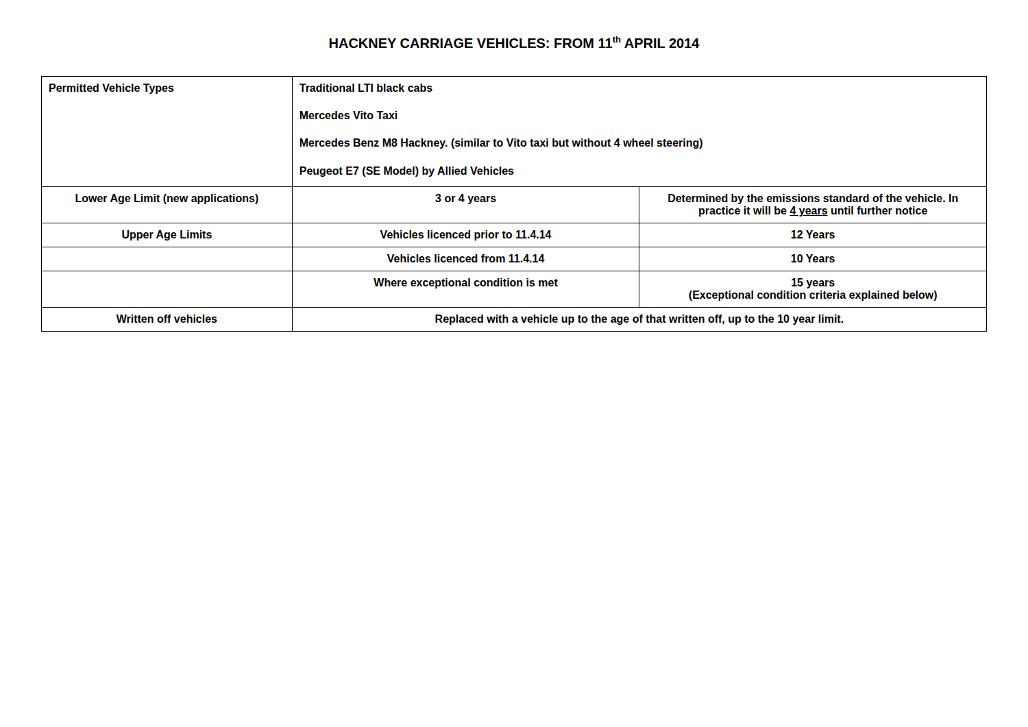HACKNEY CARRIAGE VEHICLES: FROM 11th APRIL 2014
| Permitted Vehicle Types | Traditional LTI black cabs Mercedes Vito Taxi Mercedes Benz M8 Hackney. (similar to Vito taxi but without 4 wheel steering) Peugeot E7 (SE Model) by Allied Vehicles |
| Lower Age Limit (new applications) | 3 or 4 years | Determined by the emissions standard of the vehicle. In practice it will be 4 years until further notice |
| Upper Age Limits | Vehicles licenced prior to 11.4.14 | 12 Years |
| | Vehicles licenced from 11.4.14 | 10 Years |
| | Where exceptional condition is met | 15 years (Exceptional condition criteria explained below) |
| Written off vehicles | Replaced with a vehicle up to the age of that written off, up to the 10 year limit. |